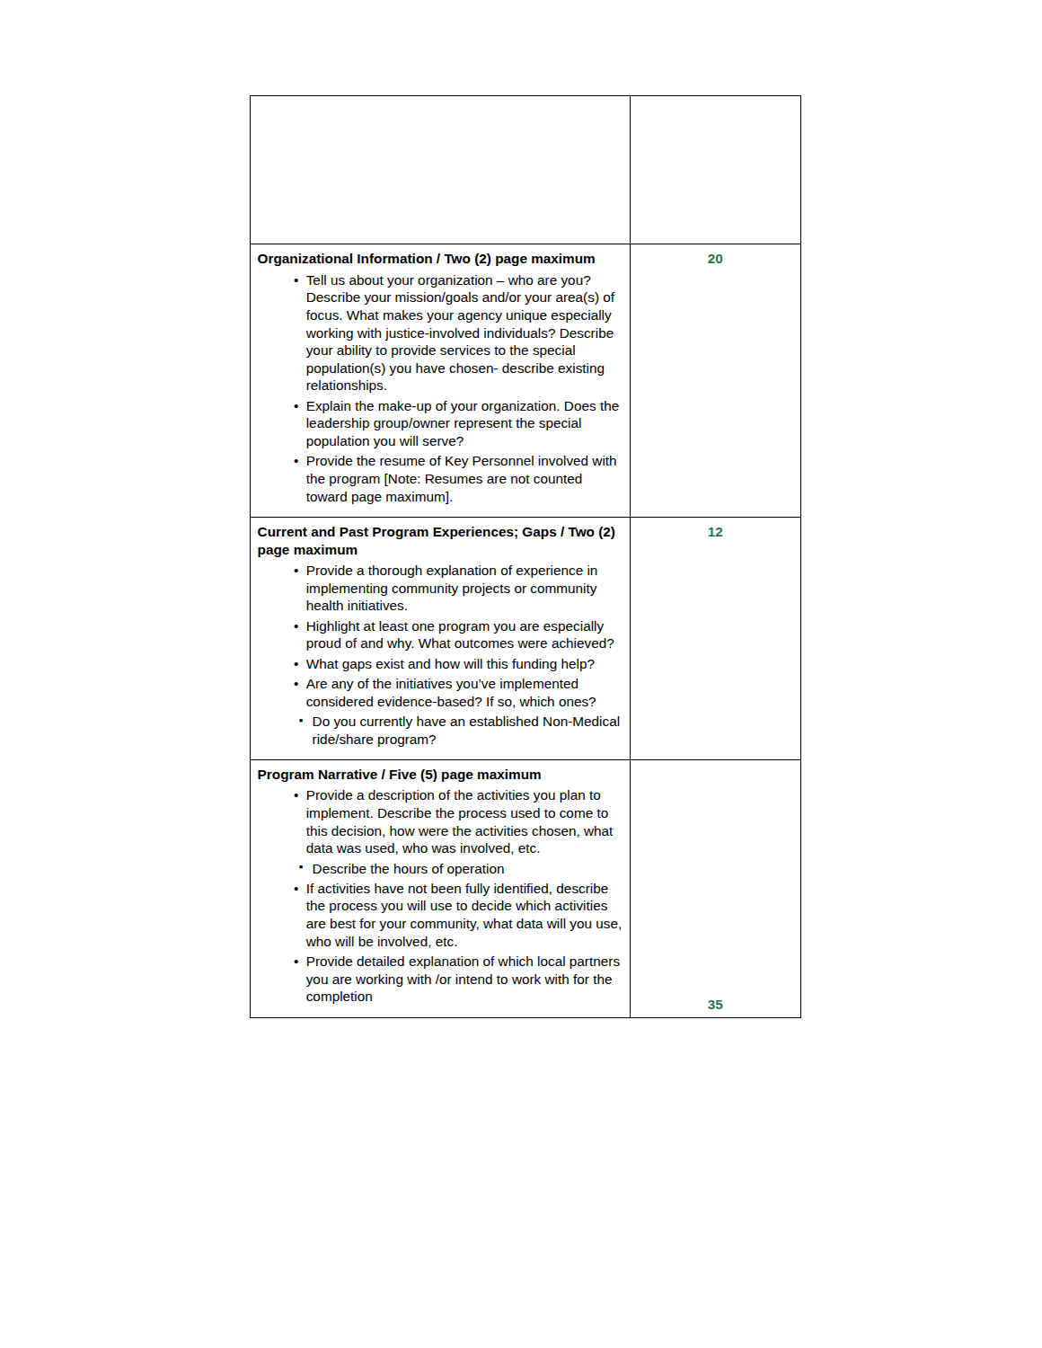| Organizational Information / Two (2) page maximum Tell us about your organization – who are you? Describe your mission/goals and/or your area(s) of focus. What makes your agency unique especially working with justice-involved individuals? Describe your ability to provide services to the special population(s) you have chosen- describe existing relationships. Explain the make-up of your organization. Does the leadership group/owner represent the special population you will serve? Provide the resume of Key Personnel involved with the program [Note: Resumes are not counted toward page maximum]. | 20 |
| Current and Past Program Experiences; Gaps / Two (2) page maximum Provide a thorough explanation of experience in implementing community projects or community health initiatives. Highlight at least one program you are especially proud of and why. What outcomes were achieved? What gaps exist and how will this funding help? Are any of the initiatives you’ve implemented considered evidence-based? If so, which ones? Do you currently have an established Non-Medical ride/share program? | 12 |
| Program Narrative / Five (5) page maximum Provide a description of the activities you plan to implement. Describe the process used to come to this decision, how were the activities chosen, what data was used, who was involved, etc. Describe the hours of operation If activities have not been fully identified, describe the process you will use to decide which activities are best for your community, what data will you use, who will be involved, etc. Provide detailed explanation of which local partners you are working with /or intend to work with for the completion | 35 |